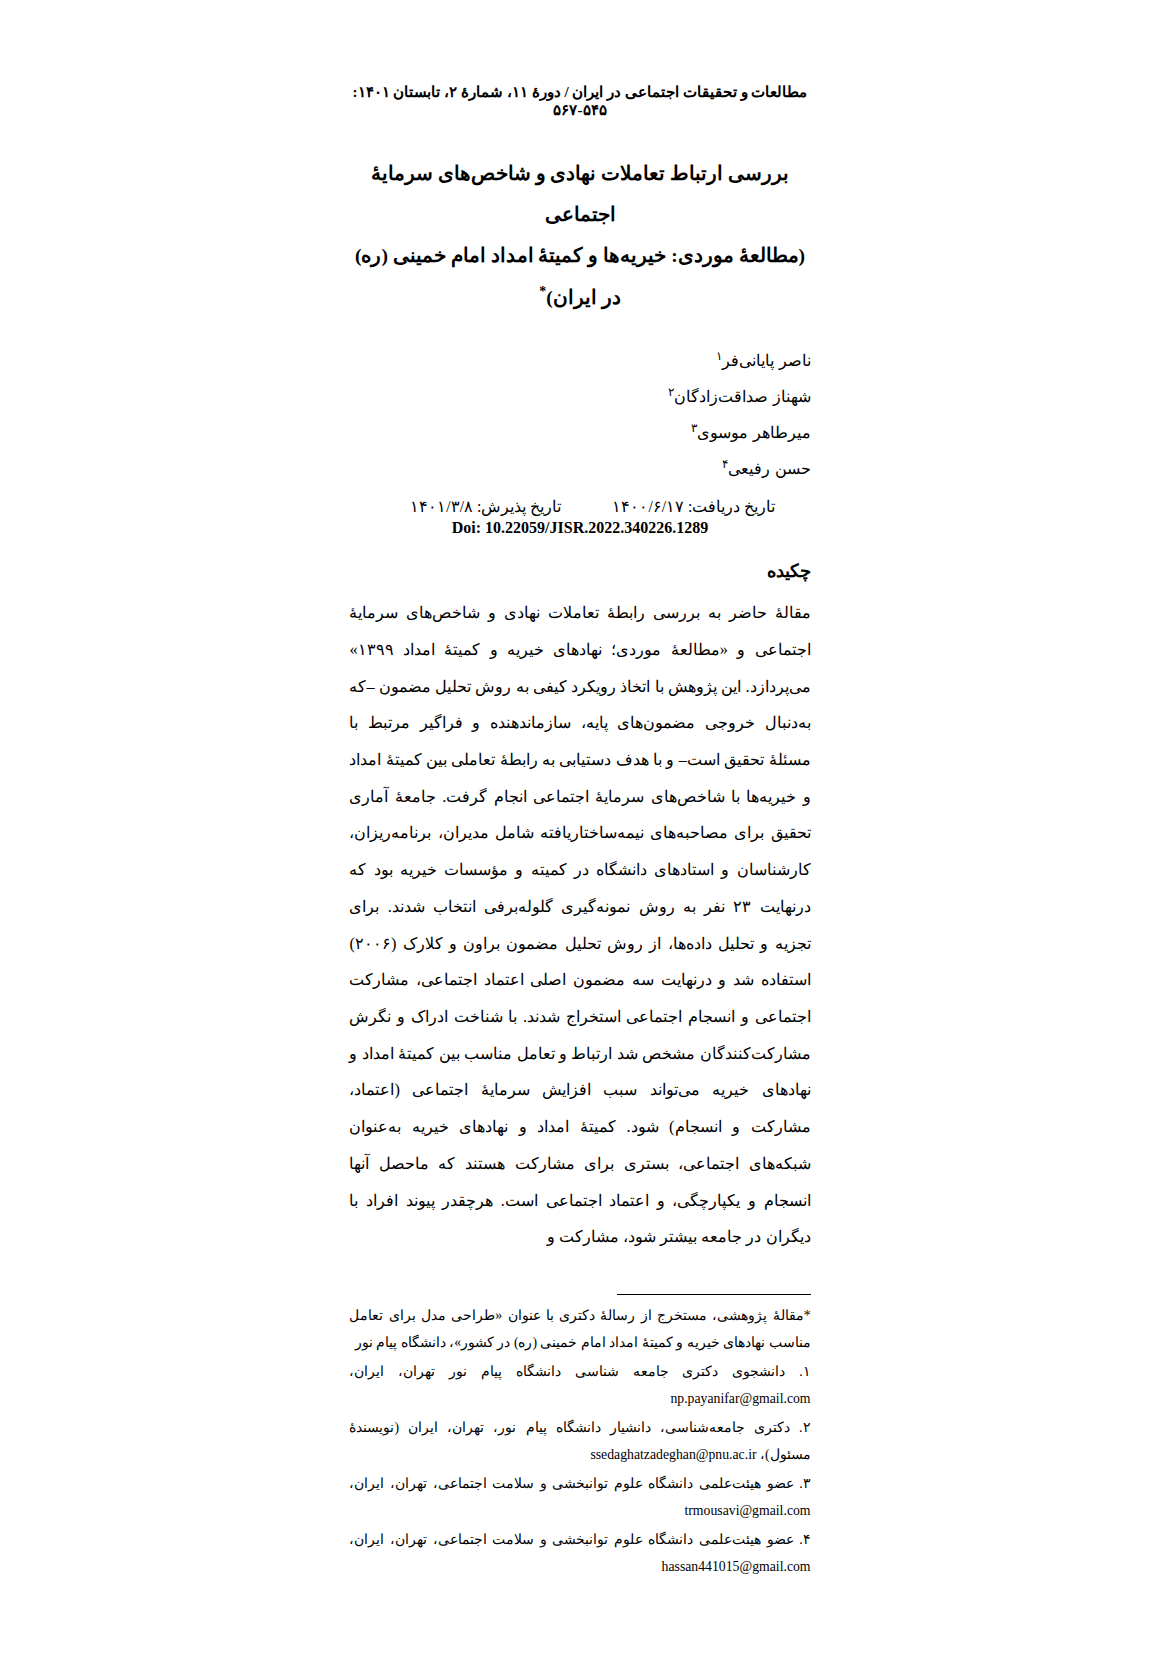مطالعات و تحقیقات اجتماعی در ایران / دورۀ ۱۱، شمارۀ ۲، تابستان ۱۴۰۱: ۵۴۵-۵۶۷
بررسی ارتباط تعاملات نهادی و شاخص‌های سرمایۀ اجتماعی
(مطالعۀ موردی: خیریه‌ها و کمیتۀ امداد امام خمینی (ره) در ایران)*
ناصر پایانی‌فر۱
شهناز صداقت‌زادگان۲
میرطاهر موسوی۳
حسن رفیعی۴
تاریخ دریافت: ۱۴۰۰/۶/۱۷ تاریخ پذیرش: ۱۴۰۱/۳/۸
Doi: 10.22059/JISR.2022.340226.1289
چکیده
مقالۀ حاضر به بررسی رابطۀ تعاملات نهادی و شاخص‌های سرمایۀ اجتماعی و «مطالعۀ موردی؛ نهادهای خیریه و کمیتۀ امداد ۱۳۹۹» می‌پردازد. این پژوهش با اتخاذ رویکرد کیفی به روش تحلیل مضمون –که به‌دنبال خروجی مضمون‌های پایه، سازماندهنده و فراگیر مرتبط با مسئلۀ تحقیق است– و با هدف دستیابی به رابطۀ تعاملی بین کمیتۀ امداد و خیریه‌ها با شاخص‌های سرمایۀ اجتماعی انجام گرفت. جامعۀ آماری تحقیق برای مصاحبه‌های نیمه‌ساختاریافته شامل مدیران، برنامه‌ریزان، کارشناسان و استادهای دانشگاه در کمیته و مؤسسات خیریه بود که درنهایت ۲۳ نفر به روش نمونه‌گیری گلوله‌برفی انتخاب شدند. برای تجزیه و تحلیل داده‌ها، از روش تحلیل مضمون براون و کلارک (۲۰۰۶) استفاده شد و درنهایت سه مضمون اصلی اعتماد اجتماعی، مشارکت اجتماعی و انسجام اجتماعی استخراج شدند. با شناخت ادراک و نگرش مشارکت‌کنندگان مشخص شد ارتباط و تعامل مناسب بین کمیتۀ امداد و نهادهای خیریه می‌تواند سبب افزایش سرمایۀ اجتماعی (اعتماد، مشارکت و انسجام) شود. کمیتۀ امداد و نهادهای خیریه به‌عنوان شبکه‌های اجتماعی، بستری برای مشارکت هستند که ماحصل آنها انسجام و یکپارچگی، و اعتماد اجتماعی است. هرچقدر پیوند افراد با دیگران در جامعه بیشتر شود، مشارکت و
*مقالۀ پژوهشی، مستخرج از رسالۀ دکتری با عنوان «طراحی مدل برای تعامل مناسب نهادهای خیریه و کمیتۀ امداد امام خمینی (ره) در کشور»، دانشگاه پیام نور
۱. دانشجوی دکتری جامعه شناسی دانشگاه پیام نور تهران، ایران، np.payanifar@gmail.com
۲. دکتری جامعه‌شناسی، دانشیار دانشگاه پیام نور، تهران، ایران (نویسندۀ مسئول)، ssedaghatzadeghan@pnu.ac.ir
۳. عضو هیئت‌علمی دانشگاه علوم توانبخشی و سلامت اجتماعی، تهران، ایران، trmousavi@gmail.com
۴. عضو هیئت‌علمی دانشگاه علوم توانبخشی و سلامت اجتماعی، تهران، ایران، hassan441015@gmail.com